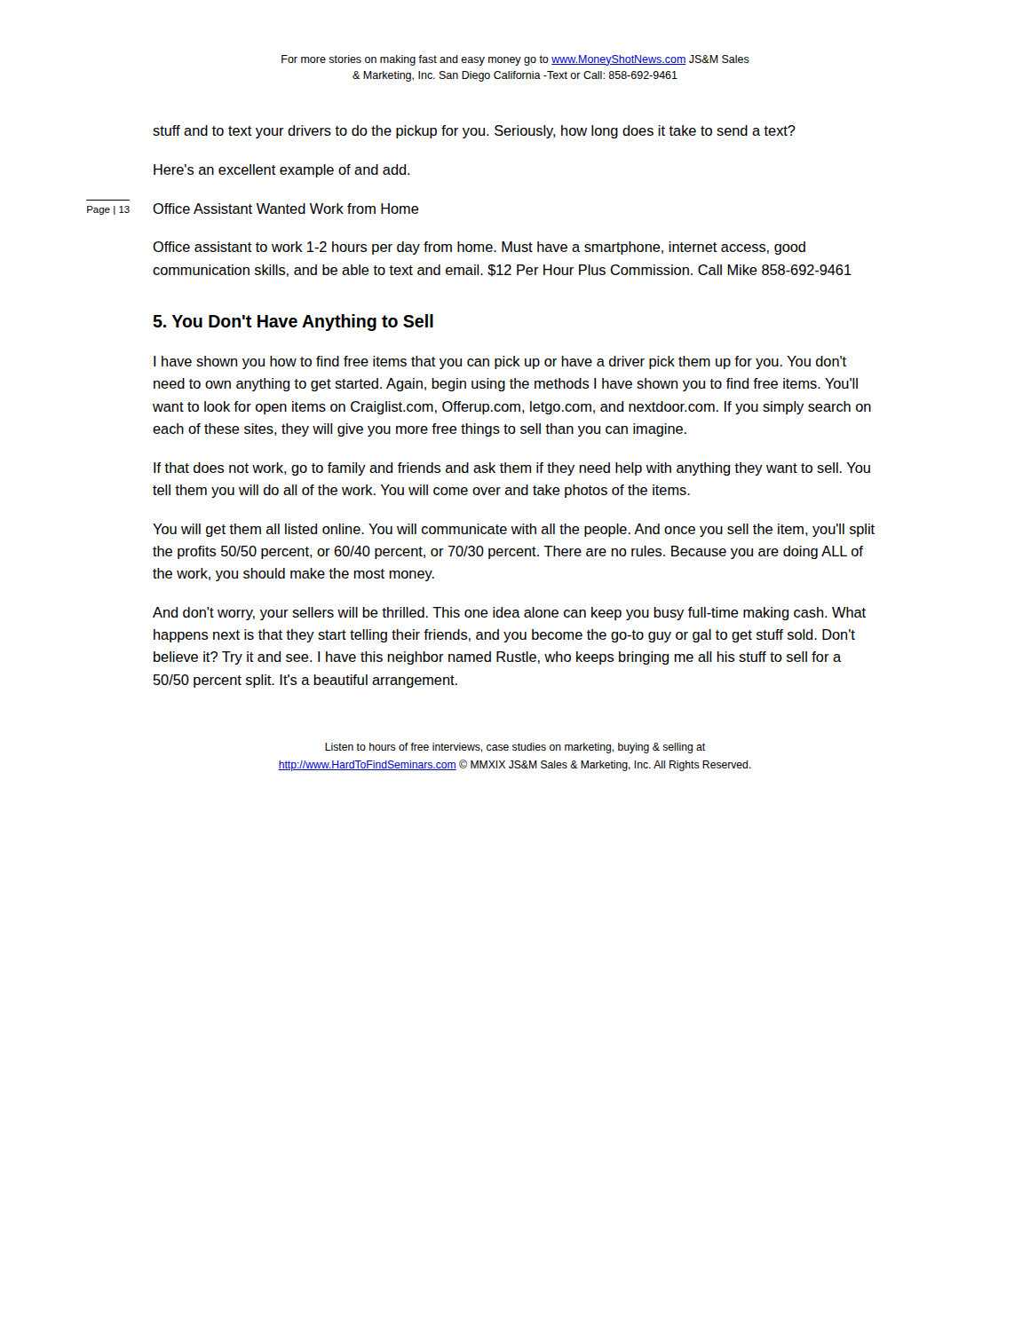For more stories on making fast and easy money go to www.MoneyShotNews.com JS&M Sales
& Marketing, Inc. San Diego California -Text or Call: 858-692-9461
stuff and to text your drivers to do the pickup for you. Seriously, how long does it take to send a text?
Here's an excellent example of and add.
Page | 13
Office Assistant Wanted Work from Home
Office assistant to work 1-2 hours per day from home. Must have a smartphone, internet access, good communication skills, and be able to text and email. $12 Per Hour Plus Commission. Call Mike 858-692-9461
5. You Don't Have Anything to Sell
I have shown you how to find free items that you can pick up or have a driver pick them up for you. You don't need to own anything to get started. Again, begin using the methods I have shown you to find free items. You'll want to look for open items on Craiglist.com, Offerup.com, letgo.com, and nextdoor.com. If you simply search on each of these sites, they will give you more free things to sell than you can imagine.
If that does not work, go to family and friends and ask them if they need help with anything they want to sell. You tell them you will do all of the work. You will come over and take photos of the items.
You will get them all listed online. You will communicate with all the people. And once you sell the item, you'll split the profits 50/50 percent, or 60/40 percent, or 70/30 percent. There are no rules. Because you are doing ALL of the work, you should make the most money.
And don't worry, your sellers will be thrilled. This one idea alone can keep you busy full-time making cash. What happens next is that they start telling their friends, and you become the go-to guy or gal to get stuff sold. Don't believe it? Try it and see. I have this neighbor named Rustle, who keeps bringing me all his stuff to sell for a 50/50 percent split. It's a beautiful arrangement.
Listen to hours of free interviews, case studies on marketing, buying & selling at
http://www.HardToFindSeminars.com © MMXIX JS&M Sales & Marketing, Inc. All Rights Reserved.